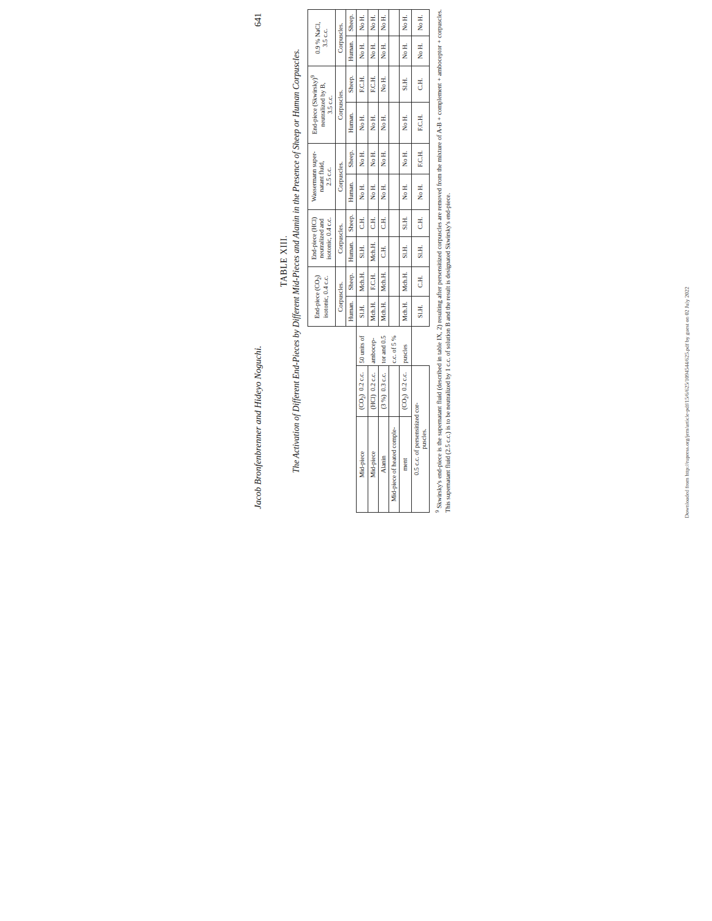Jacob Bronfenbrenner and Hideyo Noguchi. 641
TABLE XIII.
The Activation of Different End-Pieces by Different Mid-Pieces and Alanin in the Presence of Sheep or Human Corpuscles.
| | End-piece (CO 2 ) isotonic, 0.4 c.c. | End-piece (HCl) neutralized and isotonic, 0.4 c.c. | Wassermann super- natant fluid, 2.5 c.c. | End-piece (Skwirsky) 9 neutralized by B, 3.5 c.c. | 0.9 % NaCl, 3.5 c.c. |
| --- | --- | --- | --- | --- | --- |
| Corpuscles. | Corpuscles. | Corpuscles. | Corpuscles. | Corpuscles. |
| | Human. | Sheep. | Human. | Sheep. | Human. | Sheep. | Human. | Sheep. | Human. | Sheep. |
| Mid-piece | (CO 2 ) 0.2 c.c. | 50 units of | Sl.H. | Mch.H. | Sl.H. | C.H. | No H. | No H. | No H. | F.C.H. | No H. | No H. |
| Mid-piece | (HCl) 0.2 c.c. | ambocep- | Mch.H. | F.C.H. | Mch.H. | C.H. | No H. | No H. | No H. | F.C.H. | No H. | No H. |
| Alanin | (3 %) 0.3 c.c. | tor and 0.5 | Mch.H. | Mch.H. | C.H. | C.H. | No H. | No H. | No H. | No H. | No H. | No H. |
| Mid-piece of heated comple- | | c.c. of 5 % | | | | | | | | | | |
| ment | (CO 2 ) 0.2 c.c. | puscles | Mch.H. | Mch.H. | Sl.H. | Sl.H. | No H. | No H. | No H. | Sl.H. | No H. | No H. |
| 0.5 c.c. of persensitized cor- puscles. | | Sl.H. | C.H. | Sl.H. | C.H. | No H. | F.C.H. | F.C.H. | C.H. | No H. | No H. |
9 Skwirsky's end-piece is the supernatant fluid (described in table IX, 2) resulting after persensitized corpuscles are removed from the mixture of A-B + complement + amboceptor + corpuscles. This supernatant fluid (2.5 c.c.) is to be neutralized by 1 c.c. of solution B and the result is designated Skwirsky's end-piece.
Downloaded from http://rupress.org/jem/article-pdf/15/6/625/1094544/625.pdf by guest on 02 July 2022